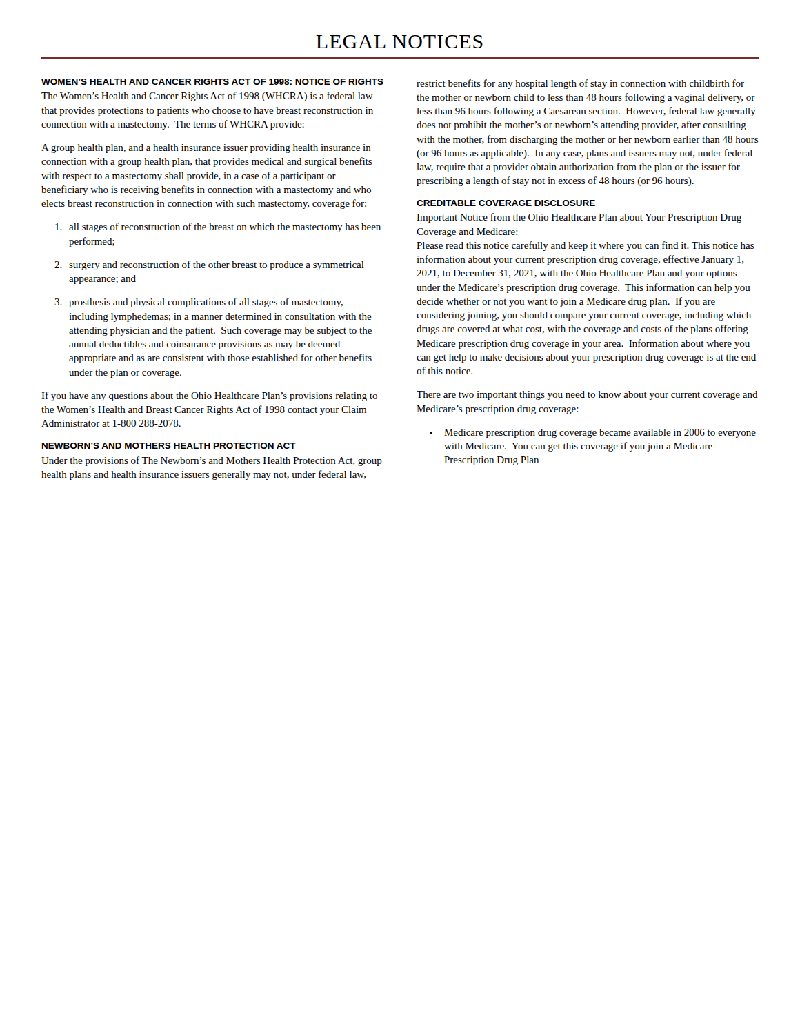LEGAL NOTICES
WOMEN’S HEALTH AND CANCER RIGHTS ACT OF 1998: NOTICE OF RIGHTS
The Women’s Health and Cancer Rights Act of 1998 (WHCRA) is a federal law that provides protections to patients who choose to have breast reconstruction in connection with a mastectomy. The terms of WHCRA provide:
A group health plan, and a health insurance issuer providing health insurance in connection with a group health plan, that provides medical and surgical benefits with respect to a mastectomy shall provide, in a case of a participant or beneficiary who is receiving benefits in connection with a mastectomy and who elects breast reconstruction in connection with such mastectomy, coverage for:
all stages of reconstruction of the breast on which the mastectomy has been performed;
surgery and reconstruction of the other breast to produce a symmetrical appearance; and
prosthesis and physical complications of all stages of mastectomy, including lymphedemas; in a manner determined in consultation with the attending physician and the patient. Such coverage may be subject to the annual deductibles and coinsurance provisions as may be deemed appropriate and as are consistent with those established for other benefits under the plan or coverage.
If you have any questions about the Ohio Healthcare Plan’s provisions relating to the Women’s Health and Breast Cancer Rights Act of 1998 contact your Claim Administrator at 1-800 288-2078.
NEWBORN’S AND MOTHERS HEALTH PROTECTION ACT
Under the provisions of The Newborn’s and Mothers Health Protection Act, group health plans and health insurance issuers generally may not, under federal law, restrict benefits for any hospital length of stay in connection with childbirth for the mother or newborn child to less than 48 hours following a vaginal delivery, or less than 96 hours following a Caesarean section. However, federal law generally does not prohibit the mother’s or newborn’s attending provider, after consulting with the mother, from discharging the mother or her newborn earlier than 48 hours (or 96 hours as applicable). In any case, plans and issuers may not, under federal law, require that a provider obtain authorization from the plan or the issuer for prescribing a length of stay not in excess of 48 hours (or 96 hours).
CREDITABLE COVERAGE DISCLOSURE
Important Notice from the Ohio Healthcare Plan about Your Prescription Drug Coverage and Medicare:
Please read this notice carefully and keep it where you can find it. This notice has information about your current prescription drug coverage, effective January 1, 2021, to December 31, 2021, with the Ohio Healthcare Plan and your options under the Medicare’s prescription drug coverage. This information can help you decide whether or not you want to join a Medicare drug plan. If you are considering joining, you should compare your current coverage, including which drugs are covered at what cost, with the coverage and costs of the plans offering Medicare prescription drug coverage in your area. Information about where you can get help to make decisions about your prescription drug coverage is at the end of this notice.
There are two important things you need to know about your current coverage and Medicare’s prescription drug coverage:
Medicare prescription drug coverage became available in 2006 to everyone with Medicare. You can get this coverage if you join a Medicare Prescription Drug Plan